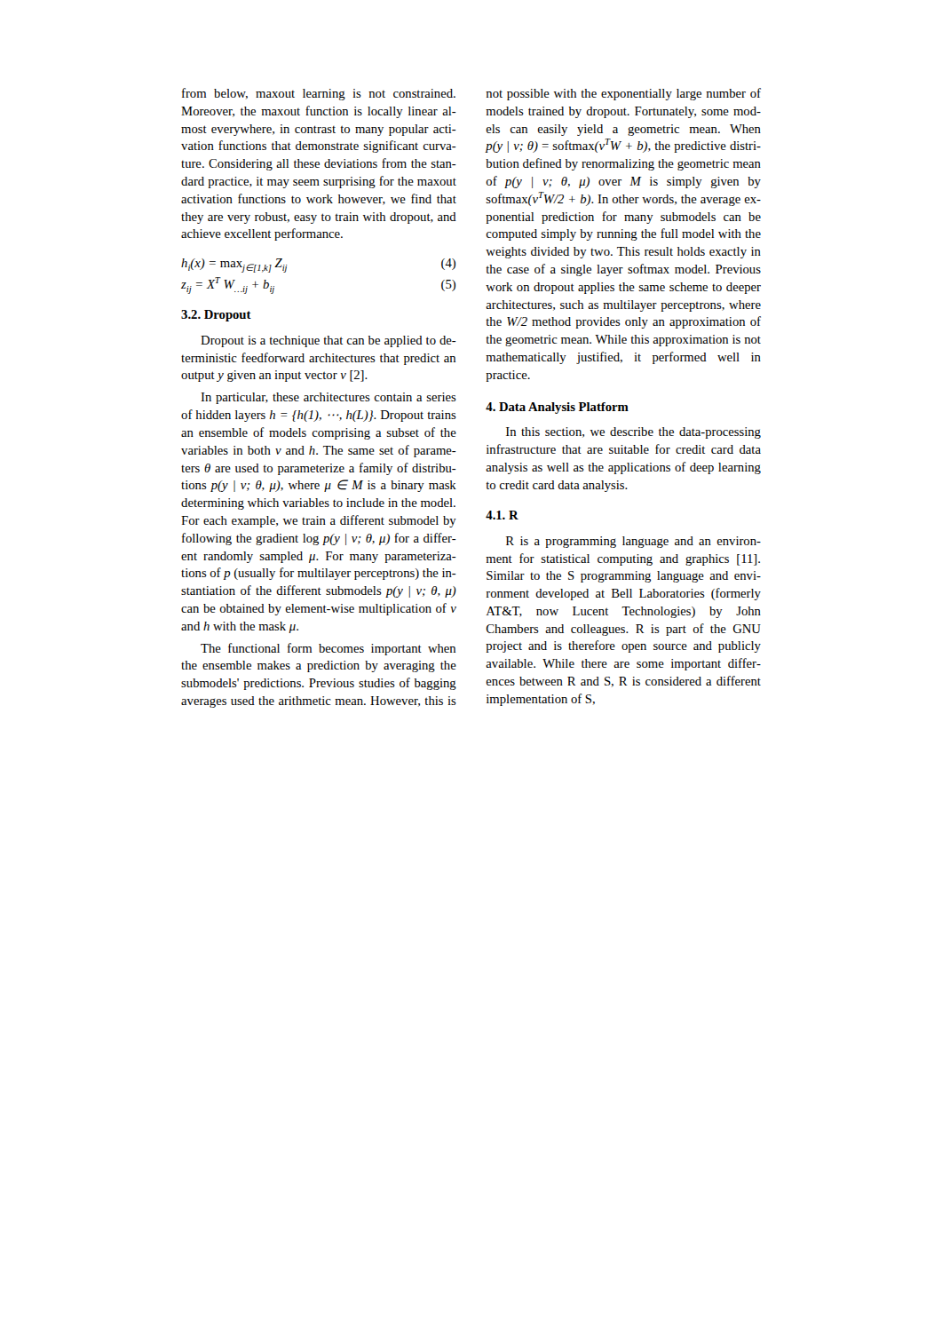from below, maxout learning is not constrained. Moreover, the maxout function is locally linear almost everywhere, in contrast to many popular activation functions that demonstrate significant curvature. Considering all these deviations from the standard practice, it may seem surprising for the maxout activation functions to work however, we find that they are very robust, easy to train with dropout, and achieve excellent performance.
hi(x) = maxj∈[1,k] Zij (4)
zij = XT W…ij + bij (5)
3.2. Dropout
Dropout is a technique that can be applied to deterministic feedforward architectures that predict an output y given an input vector v [2].
In particular, these architectures contain a series of hidden layers h = {h(1), ⋯, h(L)}. Dropout trains an ensemble of models comprising a subset of the variables in both v and h. The same set of parameters θ are used to parameterize a family of distributions p(y | v; θ, μ), where μ ∈ M is a binary mask determining which variables to include in the model. For each example, we train a different submodel by following the gradient log p(y | v; θ, μ) for a different randomly sampled μ. For many parameterizations of p (usually for multilayer perceptrons) the instantiation of the different submodels p(y | v; θ, μ) can be obtained by element-wise multiplication of v and h with the mask μ.
The functional form becomes important when the ensemble makes a prediction by averaging the submodels' predictions. Previous studies of bagging averages used the arithmetic mean. However, this is not possible with the exponentially large number of models trained by dropout. Fortunately, some models can easily yield a geometric mean. When p(y | v; θ) = softmax(vTW + b), the predictive distribution defined by renormalizing the geometric mean of p(y | v; θ, μ) over M is simply given by softmax(vTW/2 + b). In other words, the average exponential prediction for many submodels can be computed simply by running the full model with the weights divided by two. This result holds exactly in the case of a single layer softmax model. Previous work on dropout applies the same scheme to deeper architectures, such as multilayer perceptrons, where the W/2 method provides only an approximation of the geometric mean. While this approximation is not mathematically justified, it performed well in practice.
4. Data Analysis Platform
In this section, we describe the data-processing infrastructure that are suitable for credit card data analysis as well as the applications of deep learning to credit card data analysis.
4.1. R
R is a programming language and an environment for statistical computing and graphics [11]. Similar to the S programming language and environment developed at Bell Laboratories (formerly AT&T, now Lucent Technologies) by John Chambers and colleagues. R is part of the GNU project and is therefore open source and publicly available. While there are some important differences between R and S, R is considered a different implementation of S,